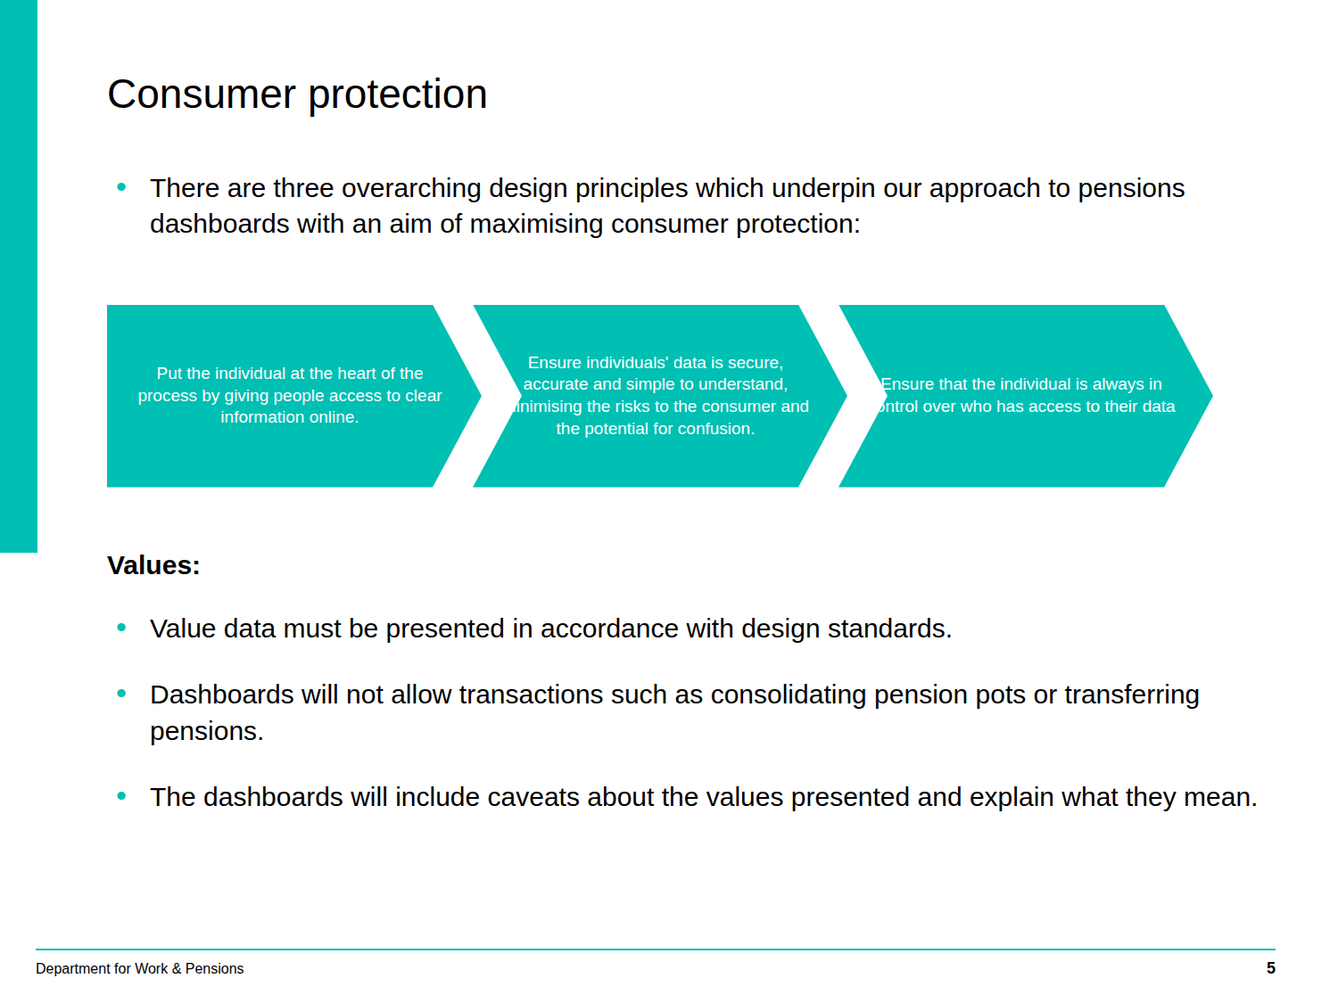Consumer protection
There are three overarching design principles which underpin our approach to pensions dashboards with an aim of maximising consumer protection:
Put the individual at the heart of the process by giving people access to clear information online.
Ensure individuals' data is secure, accurate and simple to understand, minimising the risks to the consumer and the potential for confusion.
Ensure that the individual is always in control over who has access to their data
Values:
Value data must be presented in accordance with design standards.
Dashboards will not allow transactions such as consolidating pension pots or transferring pensions.
The dashboards will include caveats about the values presented and explain what they mean.
Department for Work & Pensions 5